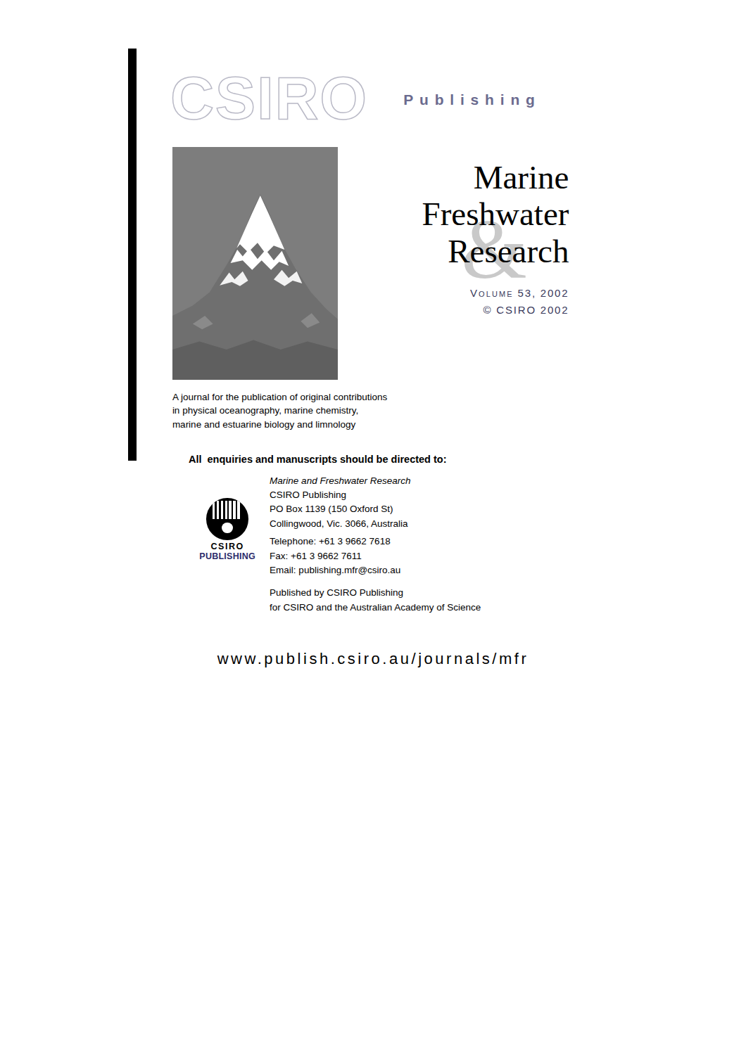CSIRO
Publishing
&
Marine
Freshwater
Research
Volume 53, 2002
© CSIRO 2002
A journal for the publication of original contributions
in physical oceanography, marine chemistry,
marine and estuarine biology and limnology
All enquiries and manuscripts should be directed to:
Marine and Freshwater Research
CSIRO Publishing
PO Box 1139 (150 Oxford St)
Collingwood, Vic. 3066, Australia
CSIRO
PUBLISHING
Telephone: +61 3 9662 7618
Fax: +61 3 9662 7611
Email: publishing.mfr@csiro.au
Published by CSIRO Publishing
for CSIRO and the Australian Academy of Science
www.publish.csiro.au/journals/mfr